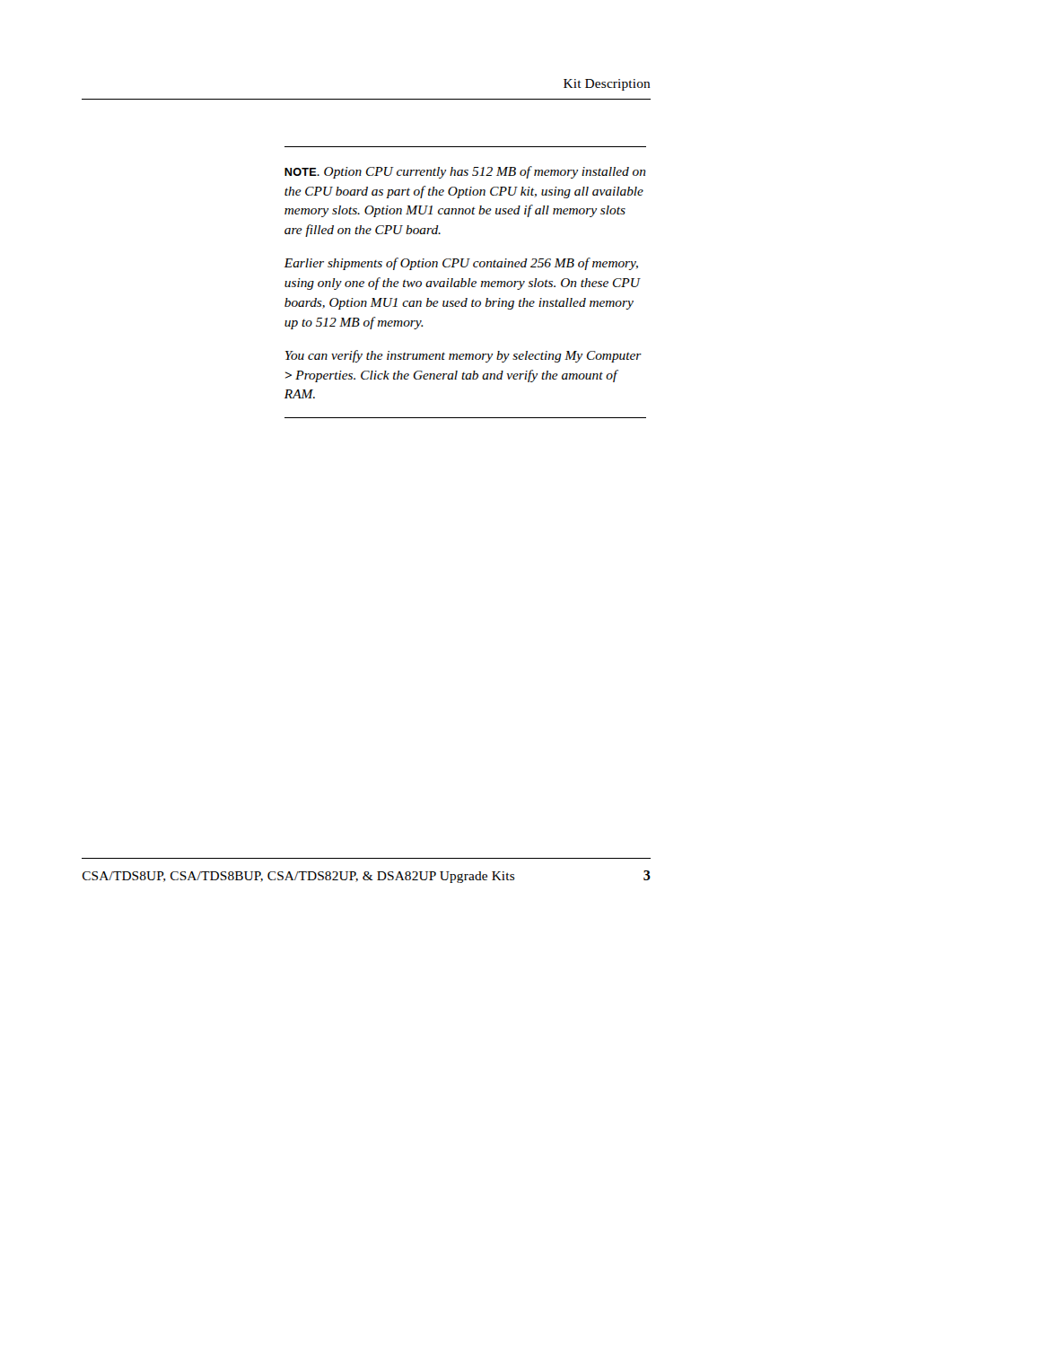Kit Description
NOTE. Option CPU currently has 512 MB of memory installed on the CPU board as part of the Option CPU kit, using all available memory slots. Option MU1 cannot be used if all memory slots are filled on the CPU board.
Earlier shipments of Option CPU contained 256 MB of memory, using only one of the two available memory slots. On these CPU boards, Option MU1 can be used to bring the installed memory up to 512 MB of memory.
You can verify the instrument memory by selecting My Computer > Properties. Click the General tab and verify the amount of RAM.
CSA/TDS8UP, CSA/TDS8BUP, CSA/TDS82UP, & DSA82UP Upgrade Kits
3